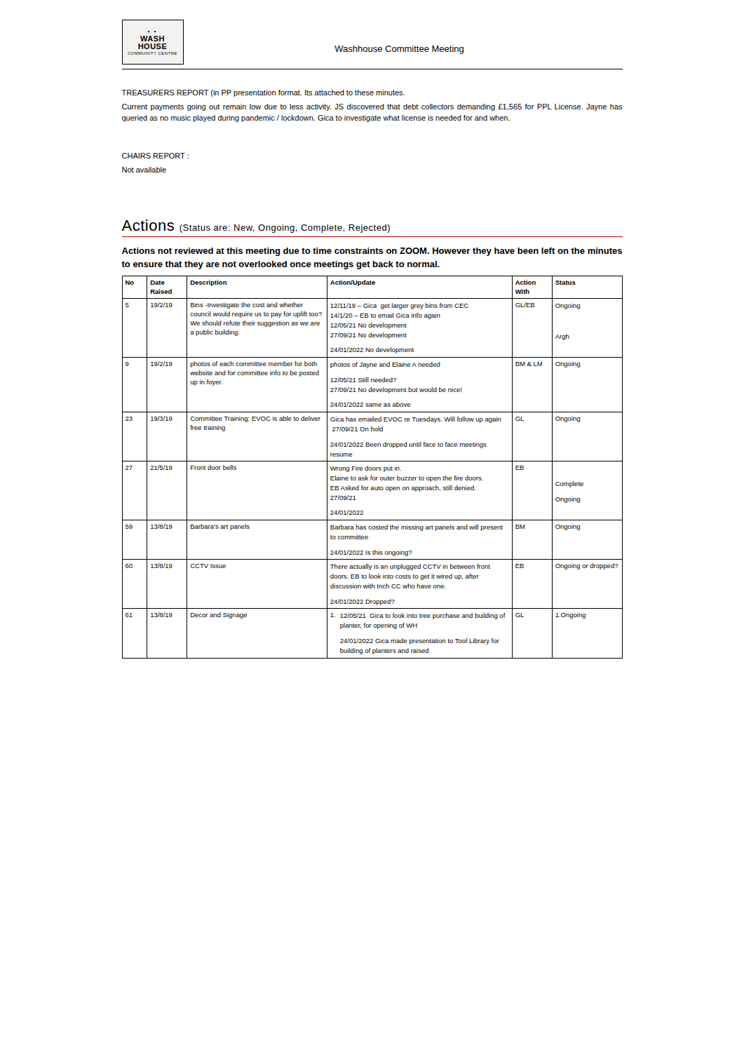• •
WASH
HOUSE
COMMUNITY CENTRE
Washhouse Committee Meeting
TREASURERS REPORT (in PP presentation format. Its attached to these minutes.
Current payments going out remain low due to less activity. JS discovered that debt collectors demanding £1,565 for PPL License. Jayne has queried as no music played during pandemic / lockdown. Gica to investigate what license is needed for and when.
CHAIRS REPORT :
Not available
Actions (Status are: New, Ongoing, Complete, Rejected)
Actions not reviewed at this meeting due to time constraints on ZOOM. However they have been left on the minutes to ensure that they are not overlooked once meetings get back to normal.
| No | Date Raised | Description | Action/Update | Action With | Status |
| --- | --- | --- | --- | --- | --- |
| 5 | 19/2/19 | Bins -Investigate the cost and whether council would require us to pay for uplift too? We should refute their suggestion as we are a public building. | 12/11/19 – Gica get larger grey bins from CEC 14/1/20 – EB to email Gica info again 12/05/21 No development 27/09/21 No development 24/01/2022 No development | GL/EB | Ongoing Argh |
| 9 | 19/2/19 | photos of each committee member for both website and for committee info to be posted up in foyer. | photos of Jayne and Elaine A needed 12/05/21 Still needed? 27/09/21 No development but would be nice! 24/01/2022 same as above | BM & LM | Ongoing |
| 23 | 19/3/19 | Committee Training: EVOC is able to deliver free training | Gica has emailed EVOC re Tuesdays. Will follow up again 27/09/21 On hold 24/01/2022 Been dropped until face to face meetings resume | GL | Ongoing |
| 27 | 21/5/19 | Front door bells | Wrong Fire doors put in. Elaine to ask for outer buzzer to open the fire doors. EB Asked for auto open on approach, still denied. 27/09/21 24/01/2022 | EB | Complete Ongoing |
| 59 | 13/8/19 | Barbara’s art panels | Barbara has costed the missing art panels and will present to committee 24/01/2022 Is this ongoing? | BM | Ongoing |
| 60 | 13/8/19 | CCTV Issue | There actually is an unplugged CCTV in between front doors. EB to look into costs to get it wired up, after discussion with Inch CC who have one. 24/01/2022 Dropped? | EB | Ongoing or dropped? |
| 61 | 13/8/19 | Decor and Signage | 1. 12/05/21 Gica to look into tree purchase and building of planter, for opening of WH 24/01/2022 Gica made presentation to Tool Library for building of planters and raised | GL | 1.Ongoing |